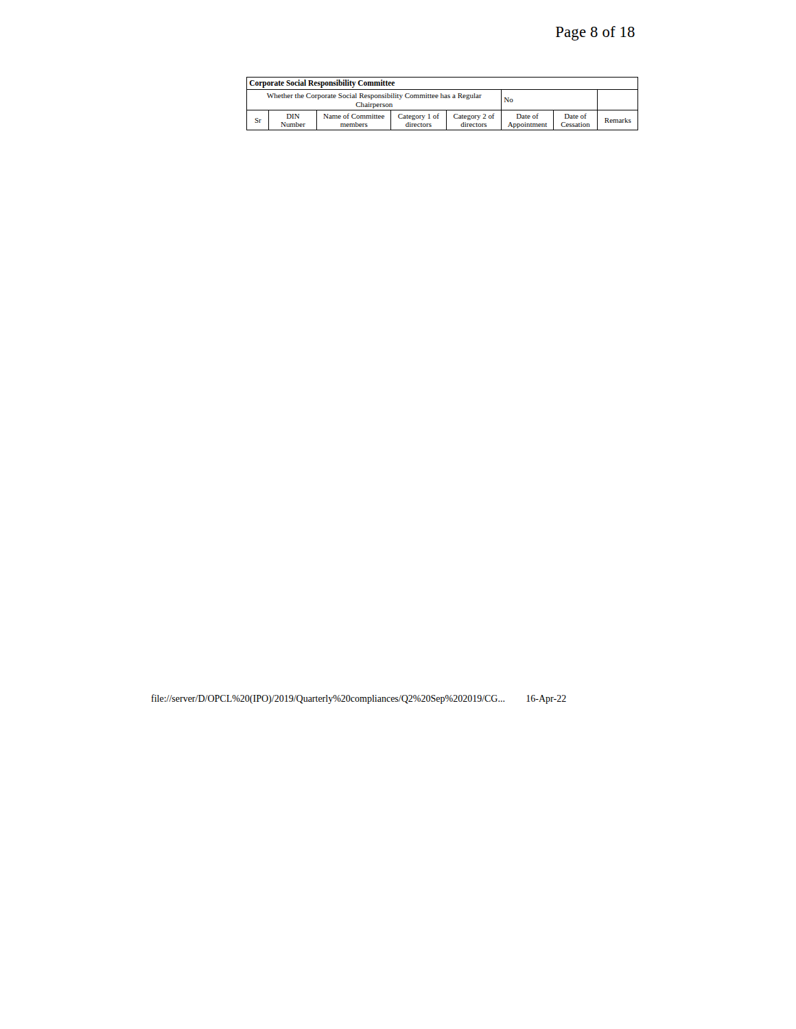Page 8 of 18
| Corporate Social Responsibility Committee |
| Whether the Corporate Social Responsibility Committee has a Regular Chairperson | No | |
| Sr | DIN Number | Name of Committee members | Category 1 of directors | Category 2 of directors | Date of Appointment | Date of Cessation | Remarks |
file://server/D/OPCL%20(IPO)/2019/Quarterly%20compliances/Q2%20Sep%202019/CG... 16-Apr-22